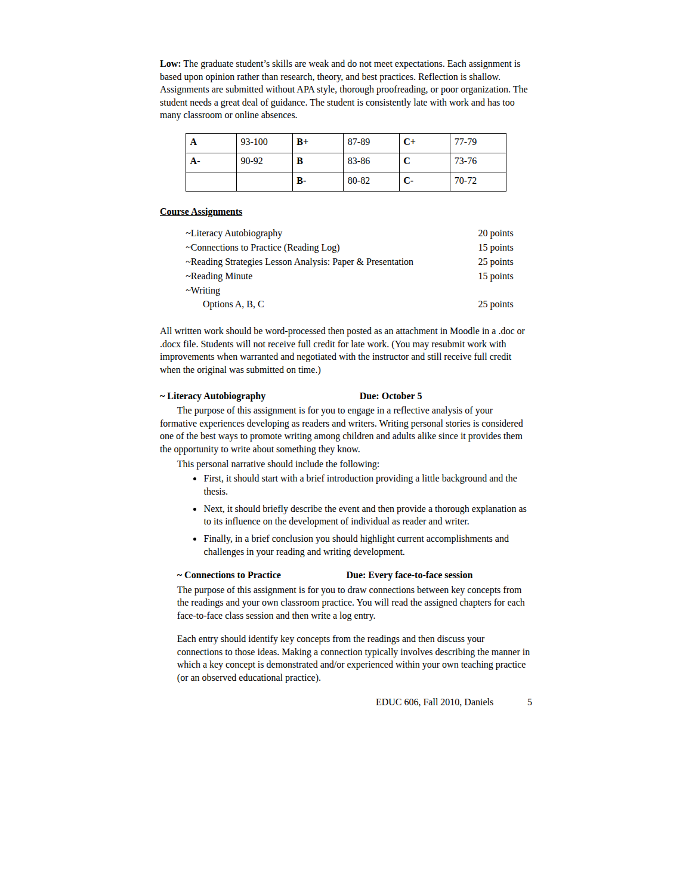Low: The graduate student’s skills are weak and do not meet expectations. Each assignment is based upon opinion rather than research, theory, and best practices. Reflection is shallow. Assignments are submitted without APA style, thorough proofreading, or poor organization. The student needs a great deal of guidance. The student is consistently late with work and has too many classroom or online absences.
| A | 93-100 | B+ | 87-89 | C+ | 77-79 |
| A- | 90-92 | B | 83-86 | C | 73-76 |
| | | B- | 80-82 | C- | 70-72 |
Course Assignments
| ~Literacy Autobiography | 20 points |
| ~Connections to Practice (Reading Log) | 15 points |
| ~Reading Strategies Lesson Analysis: Paper & Presentation | 25 points |
| ~Reading Minute | 15 points |
| ~Writing | |
| Options A, B, C | 25 points |
All written work should be word-processed then posted as an attachment in Moodle in a .doc or .docx file. Students will not receive full credit for late work. (You may resubmit work with improvements when warranted and negotiated with the instructor and still receive full credit when the original was submitted on time.)
~ Literacy Autobiography Due: October 5
The purpose of this assignment is for you to engage in a reflective analysis of your formative experiences developing as readers and writers. Writing personal stories is considered one of the best ways to promote writing among children and adults alike since it provides them the opportunity to write about something they know.
This personal narrative should include the following:
First, it should start with a brief introduction providing a little background and the thesis.
Next, it should briefly describe the event and then provide a thorough explanation as to its influence on the development of individual as reader and writer.
Finally, in a brief conclusion you should highlight current accomplishments and challenges in your reading and writing development.
~ Connections to Practice Due: Every face-to-face session
The purpose of this assignment is for you to draw connections between key concepts from the readings and your own classroom practice. You will read the assigned chapters for each face-to-face class session and then write a log entry.
Each entry should identify key concepts from the readings and then discuss your connections to those ideas. Making a connection typically involves describing the manner in which a key concept is demonstrated and/or experienced within your own teaching practice (or an observed educational practice).
EDUC 606, Fall 2010, Daniels 5